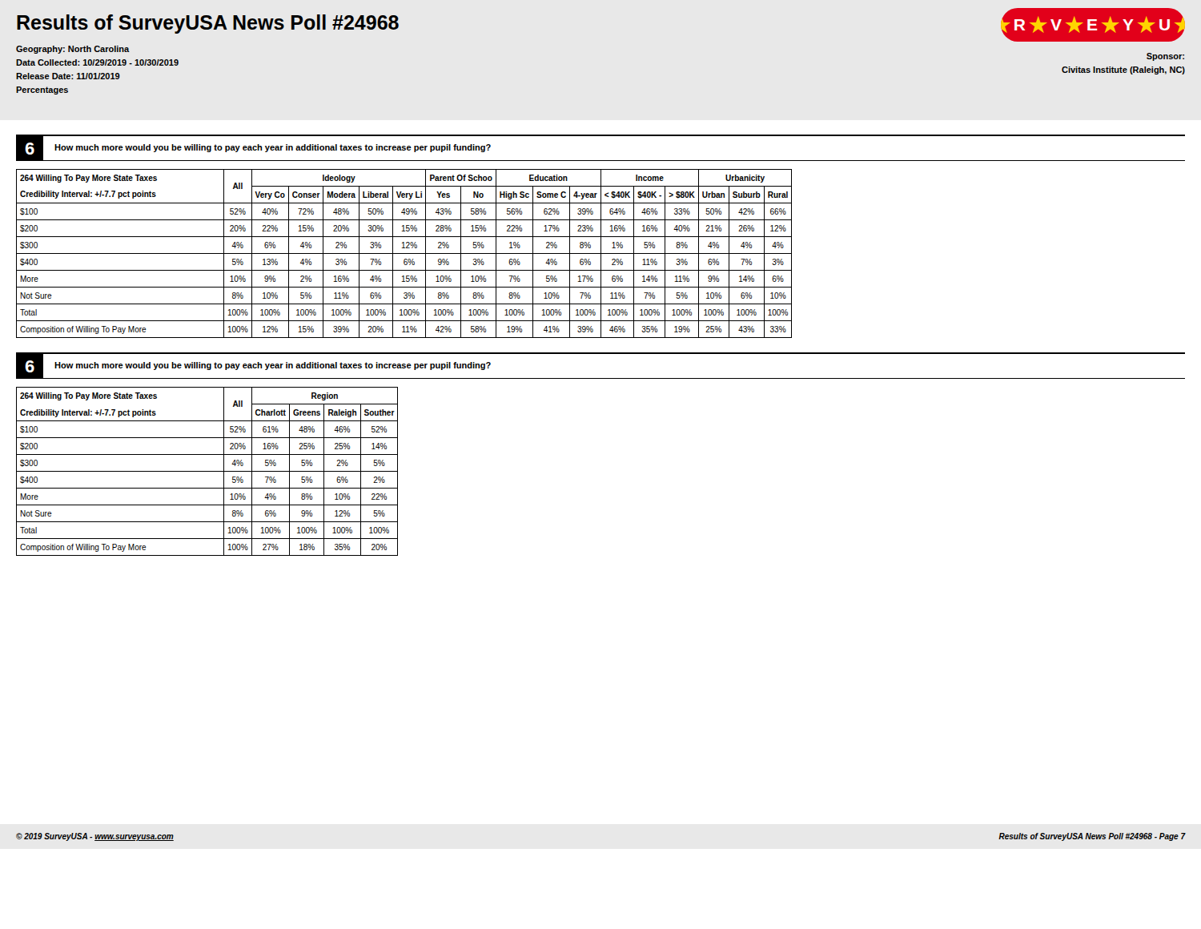S★U★R★V★E★Y★U★S★A
Results of SurveyUSA News Poll #24968
Geography: North Carolina
Data Collected: 10/29/2019 - 10/30/2019
Release Date: 11/01/2019
Percentages
Sponsor:
Civitas Institute (Raleigh, NC)
6
How much more would you be willing to pay each year in additional taxes to increase per pupil funding?
| 264 Willing To Pay More State Taxes | All | Ideology | Parent Of Schoo | Education | Income | Urbanicity | |
| Credibility Interval: +/-7.7 pct points | Very Co | Conser | Modera | Liberal | Very Li | Yes | No | High Sc | Some C | 4-year | < $40K | $40K - | > $80K | Urban | Suburb | Rural | |
| $100 | 52% | 40% | 72% | 48% | 50% | 49% | 43% | 58% | 56% | 62% | 39% | 64% | 46% | 33% | 50% | 42% | 66% | |
| $200 | 20% | 22% | 15% | 20% | 30% | 15% | 28% | 15% | 22% | 17% | 23% | 16% | 16% | 40% | 21% | 26% | 12% | |
| $300 | 4% | 6% | 4% | 2% | 3% | 12% | 2% | 5% | 1% | 2% | 8% | 1% | 5% | 8% | 4% | 4% | 4% | |
| $400 | 5% | 13% | 4% | 3% | 7% | 6% | 9% | 3% | 6% | 4% | 6% | 2% | 11% | 3% | 6% | 7% | 3% | |
| More | 10% | 9% | 2% | 16% | 4% | 15% | 10% | 10% | 7% | 5% | 17% | 6% | 14% | 11% | 9% | 14% | 6% | |
| Not Sure | 8% | 10% | 5% | 11% | 6% | 3% | 8% | 8% | 8% | 10% | 7% | 11% | 7% | 5% | 10% | 6% | 10% | |
| Total | 100% | 100% | 100% | 100% | 100% | 100% | 100% | 100% | 100% | 100% | 100% | 100% | 100% | 100% | 100% | 100% | 100% | |
| Composition of Willing To Pay More | 100% | 12% | 15% | 39% | 20% | 11% | 42% | 58% | 19% | 41% | 39% | 46% | 35% | 19% | 25% | 43% | 33% | |
6
How much more would you be willing to pay each year in additional taxes to increase per pupil funding?
| 264 Willing To Pay More State Taxes | All | Region |
| Credibility Interval: +/-7.7 pct points | Charlott | Greens | Raleigh | Souther |
| $100 | 52% | 61% | 48% | 46% | 52% |
| $200 | 20% | 16% | 25% | 25% | 14% |
| $300 | 4% | 5% | 5% | 2% | 5% |
| $400 | 5% | 7% | 5% | 6% | 2% |
| More | 10% | 4% | 8% | 10% | 22% |
| Not Sure | 8% | 6% | 9% | 12% | 5% |
| Total | 100% | 100% | 100% | 100% | 100% |
| Composition of Willing To Pay More | 100% | 27% | 18% | 35% | 20% |
© 2019 SurveyUSA - www.surveyusa.com
Results of SurveyUSA News Poll #24968 - Page 7